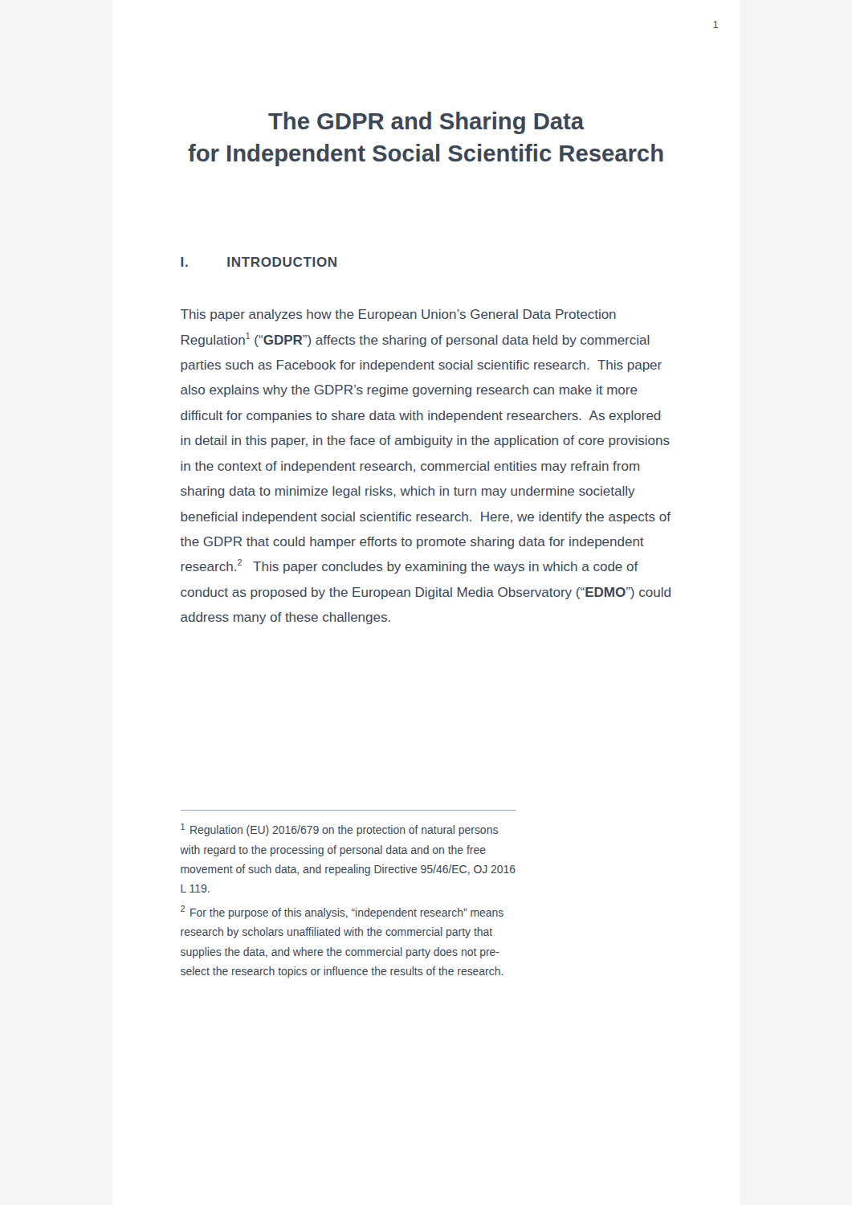1
The GDPR and Sharing Data
for Independent Social Scientific Research
I. INTRODUCTION
This paper analyzes how the European Union’s General Data Protection Regulation1 (“GDPR”) affects the sharing of personal data held by commercial parties such as Facebook for independent social scientific research. This paper also explains why the GDPR’s regime governing research can make it more difficult for companies to share data with independent researchers. As explored in detail in this paper, in the face of ambiguity in the application of core provisions in the context of independent research, commercial entities may refrain from sharing data to minimize legal risks, which in turn may undermine societally beneficial independent social scientific research. Here, we identify the aspects of the GDPR that could hamper efforts to promote sharing data for independent research.2 This paper concludes by examining the ways in which a code of conduct as proposed by the European Digital Media Observatory (“EDMO”) could address many of these challenges.
1 Regulation (EU) 2016/679 on the protection of natural persons with regard to the processing of personal data and on the free movement of such data, and repealing Directive 95/46/EC, OJ 2016 L 119.
2 For the purpose of this analysis, “independent research” means research by scholars unaffiliated with the commercial party that supplies the data, and where the commercial party does not pre-select the research topics or influence the results of the research.